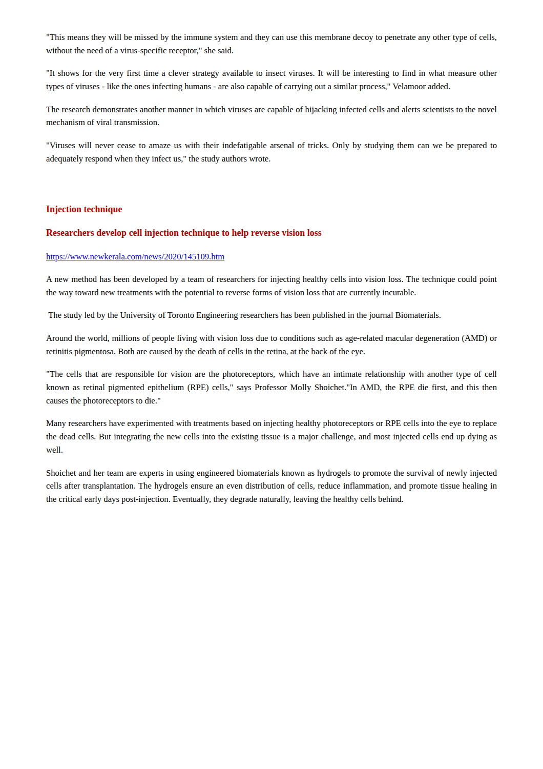"This means they will be missed by the immune system and they can use this membrane decoy to penetrate any other type of cells, without the need of a virus-specific receptor," she said.
"It shows for the very first time a clever strategy available to insect viruses. It will be interesting to find in what measure other types of viruses - like the ones infecting humans - are also capable of carrying out a similar process," Velamoor added.
The research demonstrates another manner in which viruses are capable of hijacking infected cells and alerts scientists to the novel mechanism of viral transmission.
"Viruses will never cease to amaze us with their indefatigable arsenal of tricks. Only by studying them can we be prepared to adequately respond when they infect us," the study authors wrote.
Injection technique
Researchers develop cell injection technique to help reverse vision loss
https://www.newkerala.com/news/2020/145109.htm
A new method has been developed by a team of researchers for injecting healthy cells into vision loss. The technique could point the way toward new treatments with the potential to reverse forms of vision loss that are currently incurable.
The study led by the University of Toronto Engineering researchers has been published in the journal Biomaterials.
Around the world, millions of people living with vision loss due to conditions such as age-related macular degeneration (AMD) or retinitis pigmentosa. Both are caused by the death of cells in the retina, at the back of the eye.
"The cells that are responsible for vision are the photoreceptors, which have an intimate relationship with another type of cell known as retinal pigmented epithelium (RPE) cells," says Professor Molly Shoichet."In AMD, the RPE die first, and this then causes the photoreceptors to die."
Many researchers have experimented with treatments based on injecting healthy photoreceptors or RPE cells into the eye to replace the dead cells. But integrating the new cells into the existing tissue is a major challenge, and most injected cells end up dying as well.
Shoichet and her team are experts in using engineered biomaterials known as hydrogels to promote the survival of newly injected cells after transplantation. The hydrogels ensure an even distribution of cells, reduce inflammation, and promote tissue healing in the critical early days post-injection. Eventually, they degrade naturally, leaving the healthy cells behind.